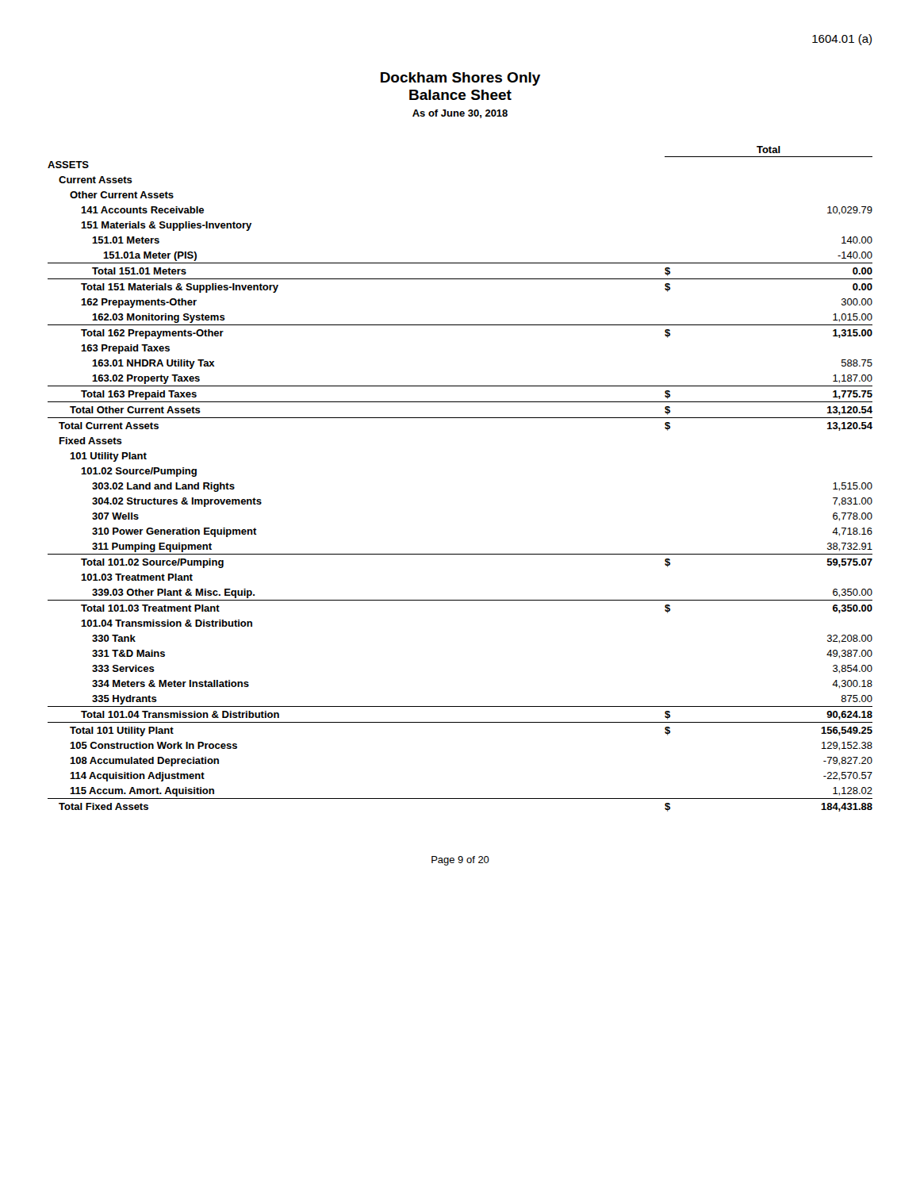1604.01 (a)
Dockham Shores Only
Balance Sheet
As of June 30, 2018
| | Total |
| --- | --- |
| ASSETS | | |
| Current Assets | | |
| Other Current Assets | | |
| 141 Accounts Receivable | | 10,029.79 |
| 151 Materials & Supplies-Inventory | | |
| 151.01 Meters | | 140.00 |
| 151.01a Meter (PIS) | | -140.00 |
| Total 151.01 Meters | $ | 0.00 |
| Total 151 Materials & Supplies-Inventory | $ | 0.00 |
| 162 Prepayments-Other | | 300.00 |
| 162.03 Monitoring Systems | | 1,015.00 |
| Total 162 Prepayments-Other | $ | 1,315.00 |
| 163 Prepaid Taxes | | |
| 163.01 NHDRA Utility Tax | | 588.75 |
| 163.02 Property Taxes | | 1,187.00 |
| Total 163 Prepaid Taxes | $ | 1,775.75 |
| Total Other Current Assets | $ | 13,120.54 |
| Total Current Assets | $ | 13,120.54 |
| Fixed Assets | | |
| 101 Utility Plant | | |
| 101.02 Source/Pumping | | |
| 303.02 Land and Land Rights | | 1,515.00 |
| 304.02 Structures & Improvements | | 7,831.00 |
| 307 Wells | | 6,778.00 |
| 310 Power Generation Equipment | | 4,718.16 |
| 311 Pumping Equipment | | 38,732.91 |
| Total 101.02 Source/Pumping | $ | 59,575.07 |
| 101.03 Treatment Plant | | |
| 339.03 Other Plant & Misc. Equip. | | 6,350.00 |
| Total 101.03 Treatment Plant | $ | 6,350.00 |
| 101.04 Transmission & Distribution | | |
| 330 Tank | | 32,208.00 |
| 331 T&D Mains | | 49,387.00 |
| 333 Services | | 3,854.00 |
| 334 Meters & Meter Installations | | 4,300.18 |
| 335 Hydrants | | 875.00 |
| Total 101.04 Transmission & Distribution | $ | 90,624.18 |
| Total 101 Utility Plant | $ | 156,549.25 |
| 105 Construction Work In Process | | 129,152.38 |
| 108 Accumulated Depreciation | | -79,827.20 |
| 114 Acquisition Adjustment | | -22,570.57 |
| 115 Accum. Amort. Aquisition | | 1,128.02 |
| Total Fixed Assets | $ | 184,431.88 |
Page 9 of 20